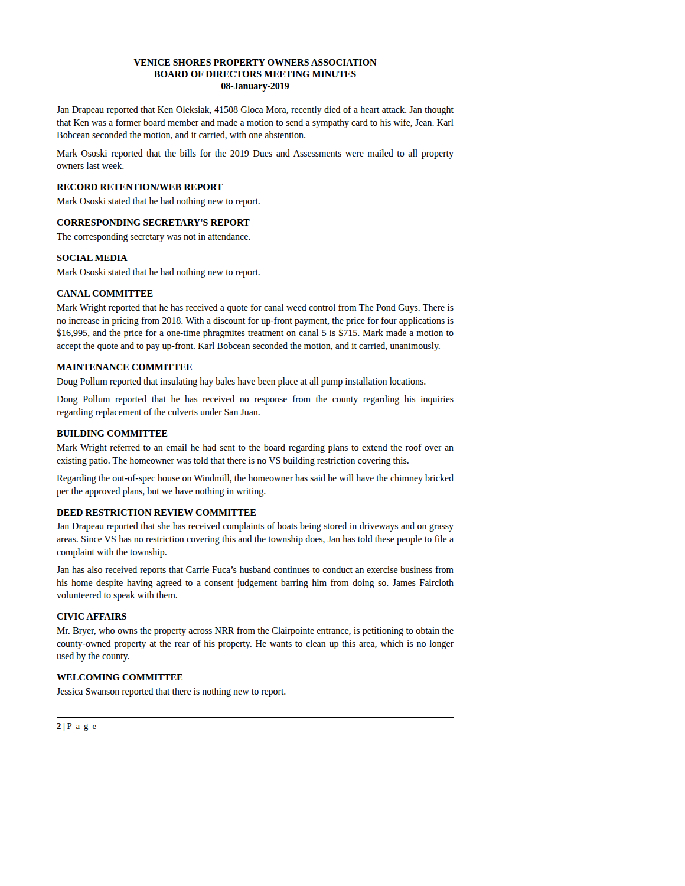VENICE SHORES PROPERTY OWNERS ASSOCIATION
BOARD OF DIRECTORS MEETING MINUTES
08-January-2019
Jan Drapeau reported that Ken Oleksiak, 41508 Gloca Mora, recently died of a heart attack. Jan thought that Ken was a former board member and made a motion to send a sympathy card to his wife, Jean. Karl Bobcean seconded the motion, and it carried, with one abstention.
Mark Ososki reported that the bills for the 2019 Dues and Assessments were mailed to all property owners last week.
Record Retention/Web Report
Mark Ososki stated that he had nothing new to report.
Corresponding Secretary's Report
The corresponding secretary was not in attendance.
Social Media
Mark Ososki stated that he had nothing new to report.
Canal Committee
Mark Wright reported that he has received a quote for canal weed control from The Pond Guys. There is no increase in pricing from 2018. With a discount for up-front payment, the price for four applications is $16,995, and the price for a one-time phragmites treatment on canal 5 is $715. Mark made a motion to accept the quote and to pay up-front. Karl Bobcean seconded the motion, and it carried, unanimously.
Maintenance Committee
Doug Pollum reported that insulating hay bales have been place at all pump installation locations.
Doug Pollum reported that he has received no response from the county regarding his inquiries regarding replacement of the culverts under San Juan.
Building Committee
Mark Wright referred to an email he had sent to the board regarding plans to extend the roof over an existing patio. The homeowner was told that there is no VS building restriction covering this.
Regarding the out-of-spec house on Windmill, the homeowner has said he will have the chimney bricked per the approved plans, but we have nothing in writing.
Deed Restriction Review Committee
Jan Drapeau reported that she has received complaints of boats being stored in driveways and on grassy areas. Since VS has no restriction covering this and the township does, Jan has told these people to file a complaint with the township.
Jan has also received reports that Carrie Fuca’s husband continues to conduct an exercise business from his home despite having agreed to a consent judgement barring him from doing so. James Faircloth volunteered to speak with them.
Civic Affairs
Mr. Bryer, who owns the property across NRR from the Clairpointe entrance, is petitioning to obtain the county-owned property at the rear of his property. He wants to clean up this area, which is no longer used by the county.
Welcoming Committee
Jessica Swanson reported that there is nothing new to report.
2 | P a g e